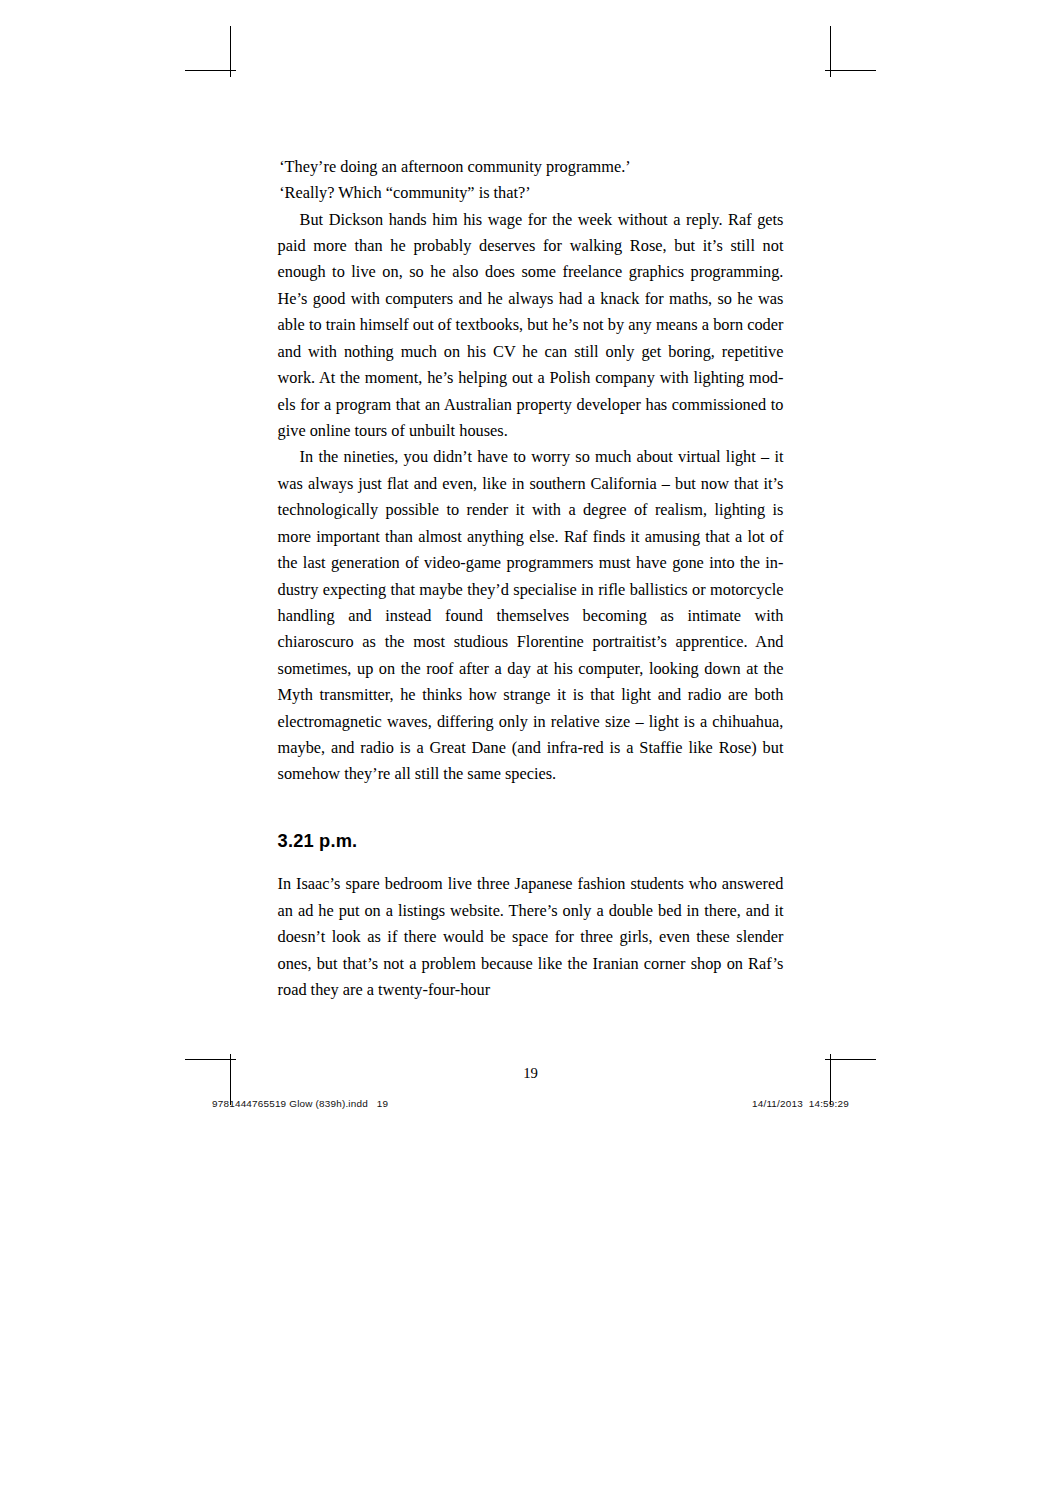‘They’re doing an afternoon community programme.’
‘Really? Which “community” is that?’
But Dickson hands him his wage for the week without a reply. Raf gets paid more than he probably deserves for walking Rose, but it’s still not enough to live on, so he also does some freelance graphics programming. He’s good with computers and he always had a knack for maths, so he was able to train himself out of textbooks, but he’s not by any means a born coder and with nothing much on his CV he can still only get boring, repetitive work. At the moment, he’s helping out a Polish company with lighting models for a program that an Australian property developer has commissioned to give online tours of unbuilt houses.
In the nineties, you didn’t have to worry so much about virtual light – it was always just flat and even, like in southern California – but now that it’s technologically possible to render it with a degree of realism, lighting is more important than almost anything else. Raf finds it amusing that a lot of the last generation of video-game programmers must have gone into the industry expecting that maybe they’d specialise in rifle ballistics or motorcycle handling and instead found themselves becoming as intimate with chiaroscuro as the most studious Florentine portraitist’s apprentice. And sometimes, up on the roof after a day at his computer, looking down at the Myth transmitter, he thinks how strange it is that light and radio are both electromagnetic waves, differing only in relative size – light is a chihuahua, maybe, and radio is a Great Dane (and infra-red is a Staffie like Rose) but somehow they’re all still the same species.
3.21 p.m.
In Isaac’s spare bedroom live three Japanese fashion students who answered an ad he put on a listings website. There’s only a double bed in there, and it doesn’t look as if there would be space for three girls, even these slender ones, but that’s not a problem because like the Iranian corner shop on Raf’s road they are a twenty-four-hour
19
9781444765519 Glow (839h).indd 19 14/11/2013 14:59:29